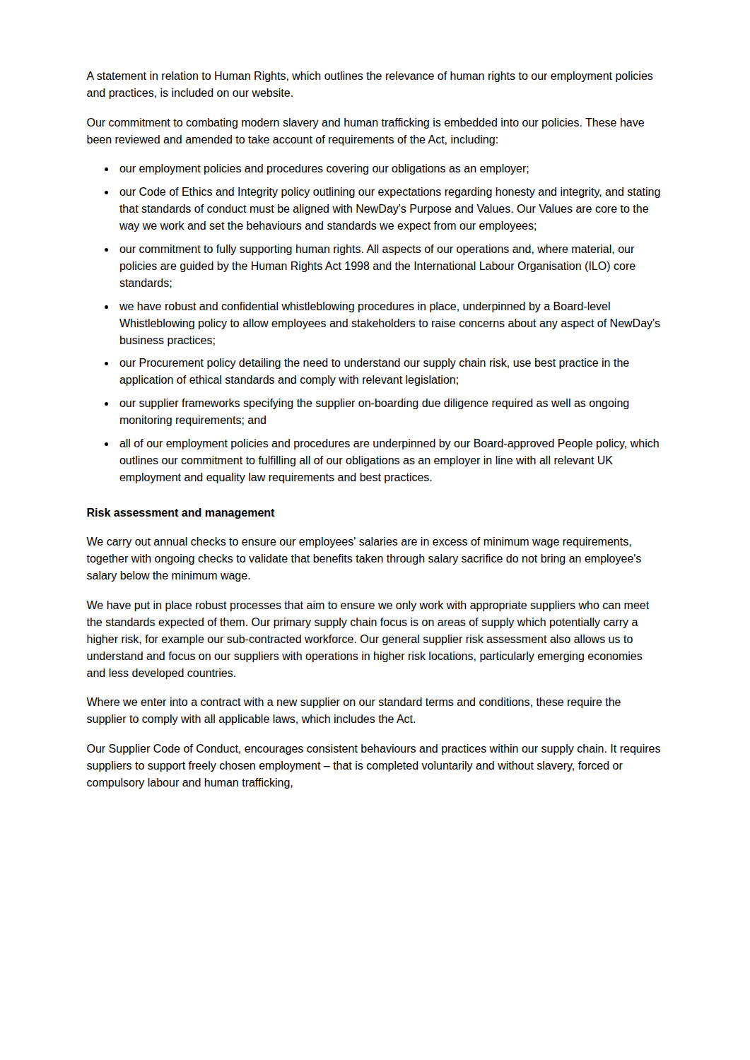A statement in relation to Human Rights, which outlines the relevance of human rights to our employment policies and practices, is included on our website.
Our commitment to combating modern slavery and human trafficking is embedded into our policies. These have been reviewed and amended to take account of requirements of the Act, including:
our employment policies and procedures covering our obligations as an employer;
our Code of Ethics and Integrity policy outlining our expectations regarding honesty and integrity, and stating that standards of conduct must be aligned with NewDay's Purpose and Values. Our Values are core to the way we work and set the behaviours and standards we expect from our employees;
our commitment to fully supporting human rights. All aspects of our operations and, where material, our policies are guided by the Human Rights Act 1998 and the International Labour Organisation (ILO) core standards;
we have robust and confidential whistleblowing procedures in place, underpinned by a Board-level Whistleblowing policy to allow employees and stakeholders to raise concerns about any aspect of NewDay's business practices;
our Procurement policy detailing the need to understand our supply chain risk, use best practice in the application of ethical standards and comply with relevant legislation;
our supplier frameworks specifying the supplier on-boarding due diligence required as well as ongoing monitoring requirements; and
all of our employment policies and procedures are underpinned by our Board-approved People policy, which outlines our commitment to fulfilling all of our obligations as an employer in line with all relevant UK employment and equality law requirements and best practices.
Risk assessment and management
We carry out annual checks to ensure our employees' salaries are in excess of minimum wage requirements, together with ongoing checks to validate that benefits taken through salary sacrifice do not bring an employee's salary below the minimum wage.
We have put in place robust processes that aim to ensure we only work with appropriate suppliers who can meet the standards expected of them. Our primary supply chain focus is on areas of supply which potentially carry a higher risk, for example our sub-contracted workforce. Our general supplier risk assessment also allows us to understand and focus on our suppliers with operations in higher risk locations, particularly emerging economies and less developed countries.
Where we enter into a contract with a new supplier on our standard terms and conditions, these require the supplier to comply with all applicable laws, which includes the Act.
Our Supplier Code of Conduct, encourages consistent behaviours and practices within our supply chain. It requires suppliers to support freely chosen employment – that is completed voluntarily and without slavery, forced or compulsory labour and human trafficking,